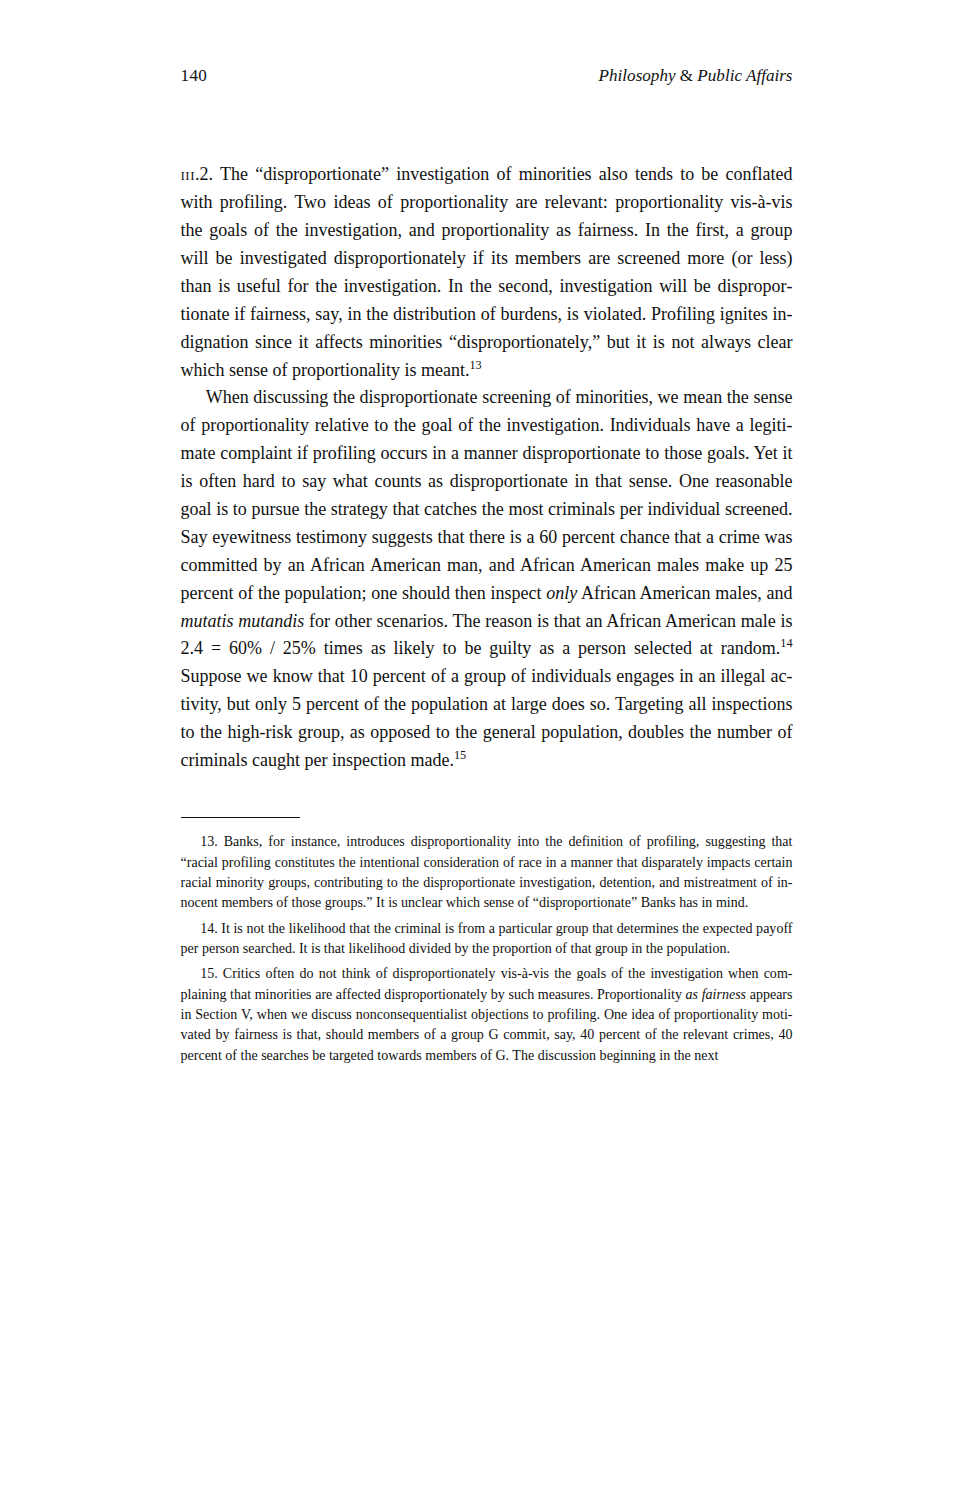140 Philosophy & Public Affairs
iii.2. The “disproportionate” investigation of minorities also tends to be conflated with profiling. Two ideas of proportionality are relevant: proportionality vis-à-vis the goals of the investigation, and proportionality as fairness. In the first, a group will be investigated disproportionately if its members are screened more (or less) than is useful for the investigation. In the second, investigation will be disproportionate if fairness, say, in the distribution of burdens, is violated. Profiling ignites indignation since it affects minorities “disproportionately,” but it is not always clear which sense of proportionality is meant.13
When discussing the disproportionate screening of minorities, we mean the sense of proportionality relative to the goal of the investigation. Individuals have a legitimate complaint if profiling occurs in a manner disproportionate to those goals. Yet it is often hard to say what counts as disproportionate in that sense. One reasonable goal is to pursue the strategy that catches the most criminals per individual screened. Say eyewitness testimony suggests that there is a 60 percent chance that a crime was committed by an African American man, and African American males make up 25 percent of the population; one should then inspect only African American males, and mutatis mutandis for other scenarios. The reason is that an African American male is 2.4 = 60% / 25% times as likely to be guilty as a person selected at random.14 Suppose we know that 10 percent of a group of individuals engages in an illegal activity, but only 5 percent of the population at large does so. Targeting all inspections to the high-risk group, as opposed to the general population, doubles the number of criminals caught per inspection made.15
13. Banks, for instance, introduces disproportionality into the definition of profiling, suggesting that “racial profiling constitutes the intentional consideration of race in a manner that disparately impacts certain racial minority groups, contributing to the disproportionate investigation, detention, and mistreatment of innocent members of those groups.” It is unclear which sense of “disproportionate” Banks has in mind.
14. It is not the likelihood that the criminal is from a particular group that determines the expected payoff per person searched. It is that likelihood divided by the proportion of that group in the population.
15. Critics often do not think of disproportionately vis-à-vis the goals of the investigation when complaining that minorities are affected disproportionately by such measures. Proportionality as fairness appears in Section V, when we discuss nonconsequentialist objections to profiling. One idea of proportionality motivated by fairness is that, should members of a group G commit, say, 40 percent of the relevant crimes, 40 percent of the searches be targeted towards members of G. The discussion beginning in the next